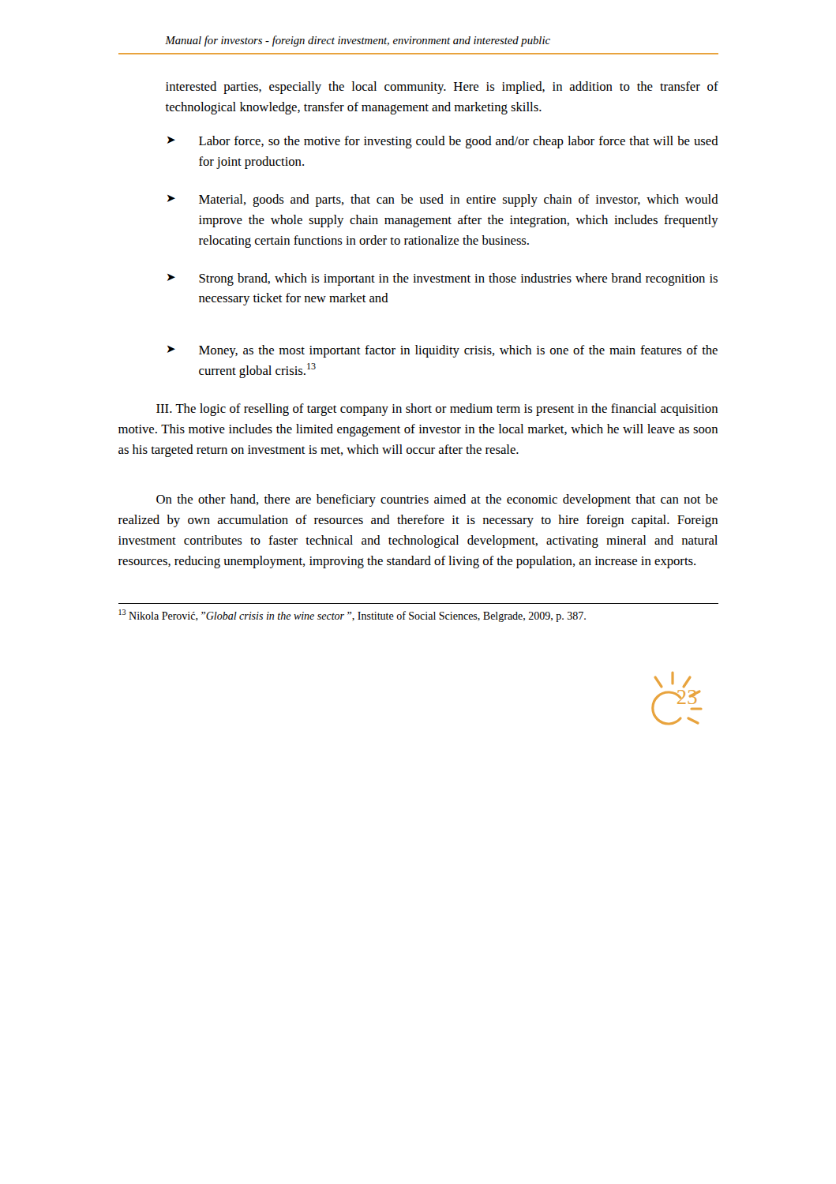Manual for investors - foreign direct investment, environment and interested public
interested parties, especially the local community. Here is implied, in addition to the transfer of technological knowledge, transfer of management and marketing skills.
Labor force, so the motive for investing could be good and/or cheap labor force that will be used for joint production.
Material, goods and parts, that can be used in entire supply chain of investor, which would improve the whole supply chain management after the integration, which includes frequently relocating certain functions in order to rationalize the business.
Strong brand, which is important in the investment in those industries where brand recognition is necessary ticket for new market and
Money, as the most important factor in liquidity crisis, which is one of the main features of the current global crisis.13
III. The logic of reselling of target company in short or medium term is present in the financial acquisition motive. This motive includes the limited engagement of investor in the local market, which he will leave as soon as his targeted return on investment is met, which will occur after the resale.
On the other hand, there are beneficiary countries aimed at the economic development that can not be realized by own accumulation of resources and therefore it is necessary to hire foreign capital. Foreign investment contributes to faster technical and technological development, activating mineral and natural resources, reducing unemployment, improving the standard of living of the population, an increase in exports.
13 Nikola Perović, ”Global crisis in the wine sector ”, Institute of Social Sciences, Belgrade, 2009, p. 387.
23